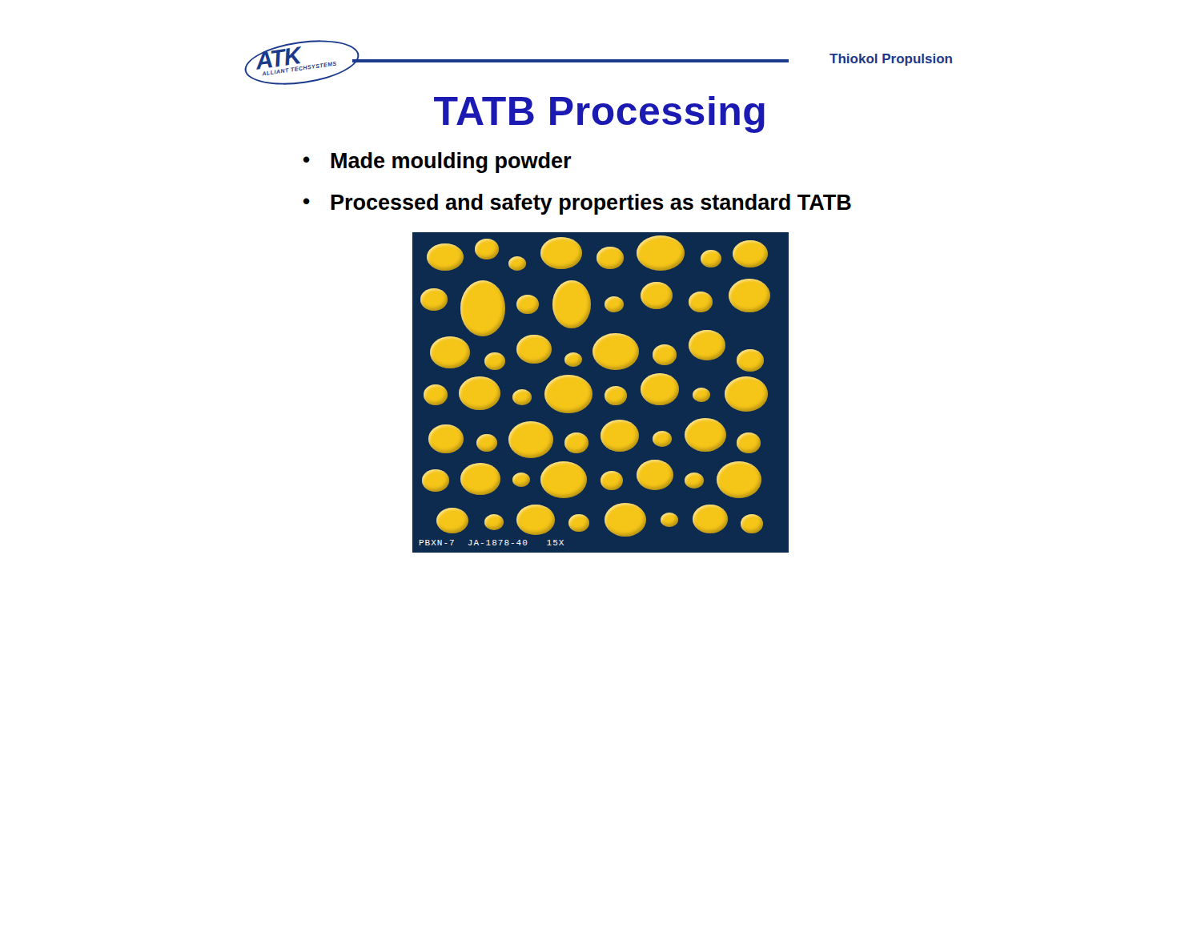ATK
ALLIANT TECHSYSTEMS
Thiokol Propulsion
TATB Processing
Made moulding powder
Processed and safety properties as standard TATB
PBXN-7 JA-1878-40 15X